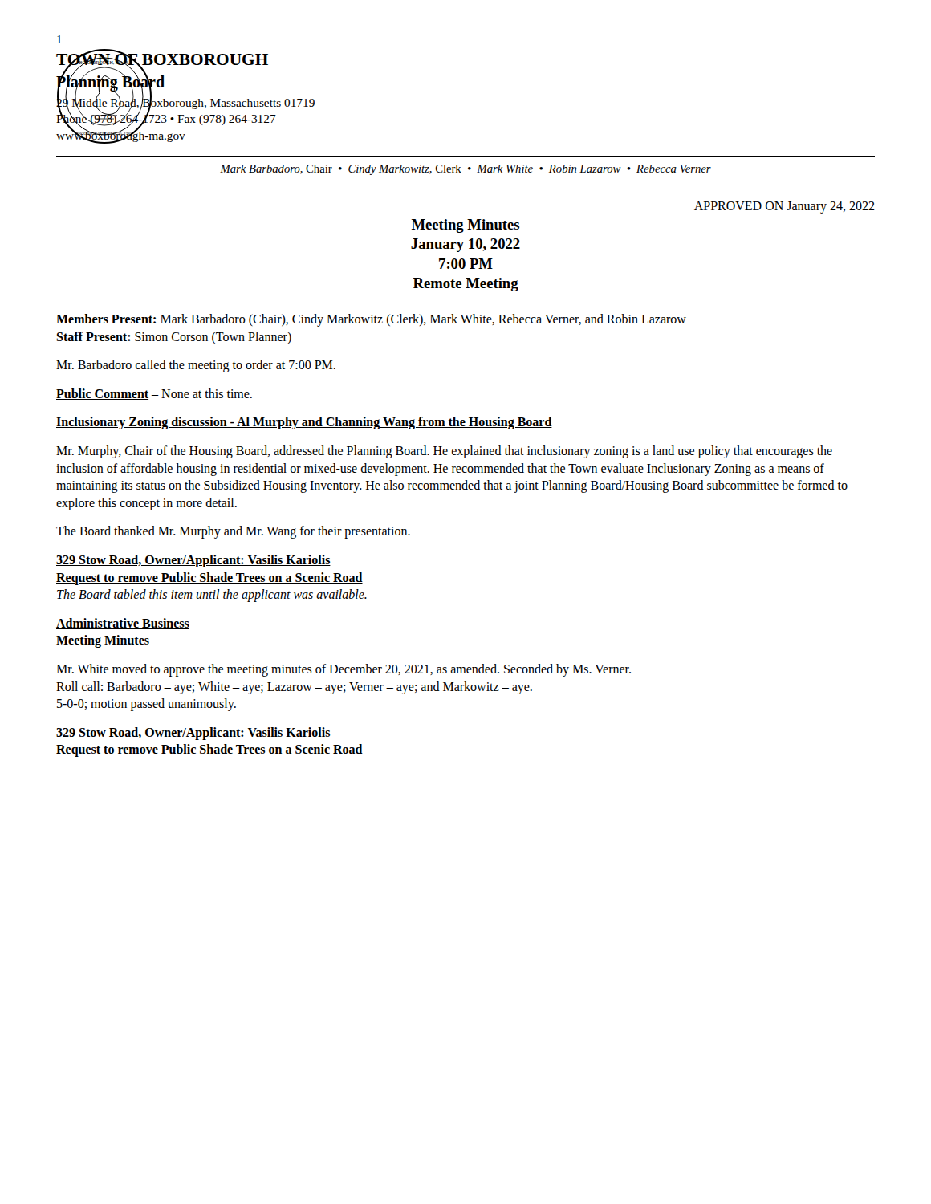1
BOXBOROUGH, MASS. INCORPORATED FEB. 25, 1783
TOWN OF BOXBOROUGH
Planning Board
29 Middle Road, Boxborough, Massachusetts 01719
Phone (978) 264-1723 • Fax (978) 264-3127
www.boxborough-ma.gov
Mark Barbadoro, Chair • Cindy Markowitz, Clerk • Mark White • Robin Lazarow • Rebecca Verner
APPROVED ON January 24, 2022
Meeting Minutes
January 10, 2022
7:00 PM
Remote Meeting
Members Present: Mark Barbadoro (Chair), Cindy Markowitz (Clerk), Mark White, Rebecca Verner, and Robin Lazarow
Staff Present: Simon Corson (Town Planner)
Mr. Barbadoro called the meeting to order at 7:00 PM.
Public Comment – None at this time.
Inclusionary Zoning discussion - Al Murphy and Channing Wang from the Housing Board
Mr. Murphy, Chair of the Housing Board, addressed the Planning Board. He explained that inclusionary zoning is a land use policy that encourages the inclusion of affordable housing in residential or mixed-use development. He recommended that the Town evaluate Inclusionary Zoning as a means of maintaining its status on the Subsidized Housing Inventory. He also recommended that a joint Planning Board/Housing Board subcommittee be formed to explore this concept in more detail.
The Board thanked Mr. Murphy and Mr. Wang for their presentation.
329 Stow Road, Owner/Applicant: Vasilis Kariolis
Request to remove Public Shade Trees on a Scenic Road
The Board tabled this item until the applicant was available.
Administrative Business
Meeting Minutes
Mr. White moved to approve the meeting minutes of December 20, 2021, as amended. Seconded by Ms. Verner.
Roll call: Barbadoro – aye; White – aye; Lazarow – aye; Verner – aye; and Markowitz – aye.
5-0-0; motion passed unanimously.
329 Stow Road, Owner/Applicant: Vasilis Kariolis
Request to remove Public Shade Trees on a Scenic Road